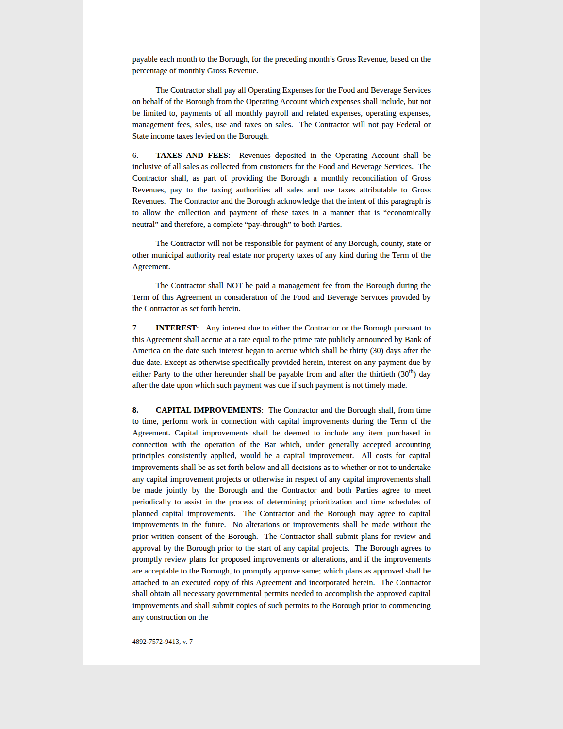payable each month to the Borough, for the preceding month’s Gross Revenue, based on the percentage of monthly Gross Revenue.
The Contractor shall pay all Operating Expenses for the Food and Beverage Services on behalf of the Borough from the Operating Account which expenses shall include, but not be limited to, payments of all monthly payroll and related expenses, operating expenses, management fees, sales, use and taxes on sales. The Contractor will not pay Federal or State income taxes levied on the Borough.
6. TAXES AND FEES: Revenues deposited in the Operating Account shall be inclusive of all sales as collected from customers for the Food and Beverage Services. The Contractor shall, as part of providing the Borough a monthly reconciliation of Gross Revenues, pay to the taxing authorities all sales and use taxes attributable to Gross Revenues. The Contractor and the Borough acknowledge that the intent of this paragraph is to allow the collection and payment of these taxes in a manner that is “economically neutral” and therefore, a complete “pay-through” to both Parties.
The Contractor will not be responsible for payment of any Borough, county, state or other municipal authority real estate nor property taxes of any kind during the Term of the Agreement.
The Contractor shall NOT be paid a management fee from the Borough during the Term of this Agreement in consideration of the Food and Beverage Services provided by the Contractor as set forth herein.
7. INTEREST: Any interest due to either the Contractor or the Borough pursuant to this Agreement shall accrue at a rate equal to the prime rate publicly announced by Bank of America on the date such interest began to accrue which shall be thirty (30) days after the due date. Except as otherwise specifically provided herein, interest on any payment due by either Party to the other hereunder shall be payable from and after the thirtieth (30th) day after the date upon which such payment was due if such payment is not timely made.
8. CAPITAL IMPROVEMENTS: The Contractor and the Borough shall, from time to time, perform work in connection with capital improvements during the Term of the Agreement. Capital improvements shall be deemed to include any item purchased in connection with the operation of the Bar which, under generally accepted accounting principles consistently applied, would be a capital improvement. All costs for capital improvements shall be as set forth below and all decisions as to whether or not to undertake any capital improvement projects or otherwise in respect of any capital improvements shall be made jointly by the Borough and the Contractor and both Parties agree to meet periodically to assist in the process of determining prioritization and time schedules of planned capital improvements. The Contractor and the Borough may agree to capital improvements in the future. No alterations or improvements shall be made without the prior written consent of the Borough. The Contractor shall submit plans for review and approval by the Borough prior to the start of any capital projects. The Borough agrees to promptly review plans for proposed improvements or alterations, and if the improvements are acceptable to the Borough, to promptly approve same; which plans as approved shall be attached to an executed copy of this Agreement and incorporated herein. The Contractor shall obtain all necessary governmental permits needed to accomplish the approved capital improvements and shall submit copies of such permits to the Borough prior to commencing any construction on the
4892-7572-9413, v. 7